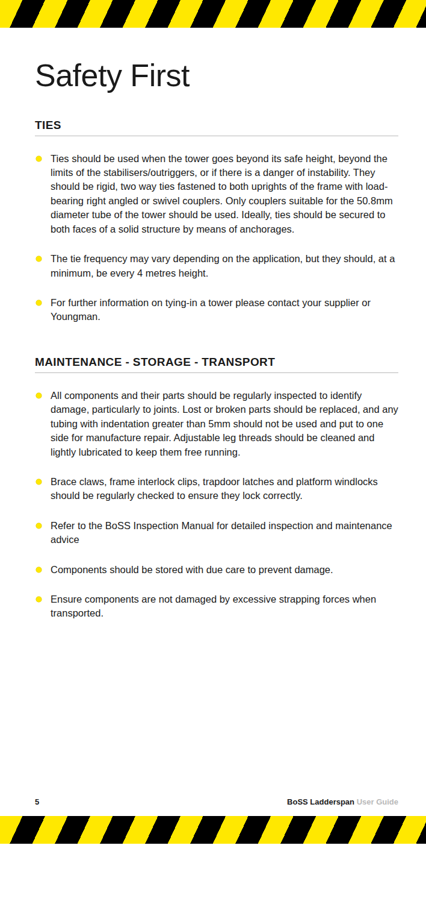Safety First
TIES
Ties should be used when the tower goes beyond its safe height, beyond the limits of the stabilisers/outriggers, or if there is a danger of instability. They should be rigid, two way ties fastened to both uprights of the frame with load-bearing right angled or swivel couplers. Only couplers suitable for the 50.8mm diameter tube of the tower should be used. Ideally, ties should be secured to both faces of a solid structure by means of anchorages.
The tie frequency may vary depending on the application, but they should, at a minimum, be every 4 metres height.
For further information on tying-in a tower please contact your supplier or Youngman.
MAINTENANCE - STORAGE - TRANSPORT
All components and their parts should be regularly inspected to identify damage, particularly to joints. Lost or broken parts should be replaced, and any tubing with indentation greater than 5mm should not be used and put to one side for manufacture repair. Adjustable leg threads should be cleaned and lightly lubricated to keep them free running.
Brace claws, frame interlock clips, trapdoor latches and platform windlocks should be regularly checked to ensure they lock correctly.
Refer to the BoSS Inspection Manual for detailed inspection and maintenance advice
Components should be stored with due care to prevent damage.
Ensure components are not damaged by excessive strapping forces when transported.
5
BoSS Ladderspan User Guide